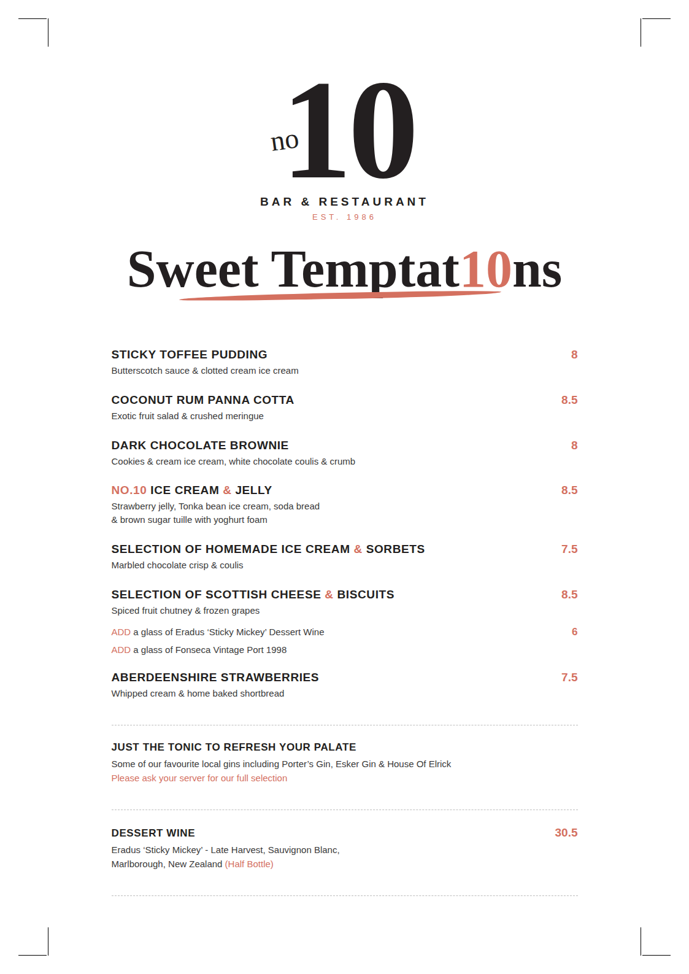no 10
BAR & RESTAURANT
EST. 1986
Sweet Temptat10ns
Sticky Toffee Pudding 8
Butterscotch sauce & clotted cream ice cream
Coconut Rum Panna Cotta 8.5
Exotic fruit salad & crushed meringue
Dark Chocolate Brownie 8
Cookies & cream ice cream, white chocolate coulis & crumb
No.10 Ice Cream & Jelly 8.5
Strawberry jelly, Tonka bean ice cream, soda bread
& brown sugar tuille with yoghurt foam
Selection of Homemade Ice Cream & Sorbets 7.5
Marbled chocolate crisp & coulis
Selection of Scottish Cheese & Biscuits 8.5
Spiced fruit chutney & frozen grapes
ADD a glass of Eradus ‘Sticky Mickey’ Dessert Wine 6
ADD a glass of Fonseca Vintage Port 1998
Aberdeenshire Strawberries 7.5
Whipped cream & home baked shortbread
Just the Tonic to Refresh Your Palate
Some of our favourite local gins including Porter’s Gin, Esker Gin & House Of Elrick
Please ask your server for our full selection
Dessert Wine 30.5
Eradus ‘Sticky Mickey’ - Late Harvest, Sauvignon Blanc,
Marlborough, New Zealand (Half Bottle)